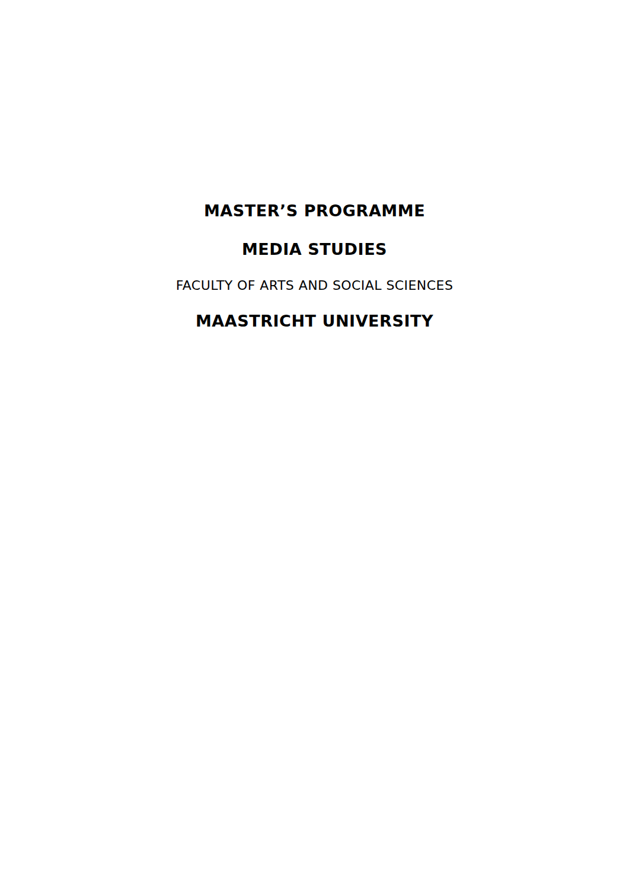MASTER’S PROGRAMME
MEDIA STUDIES
FACULTY OF ARTS AND SOCIAL SCIENCES
MAASTRICHT UNIVERSITY